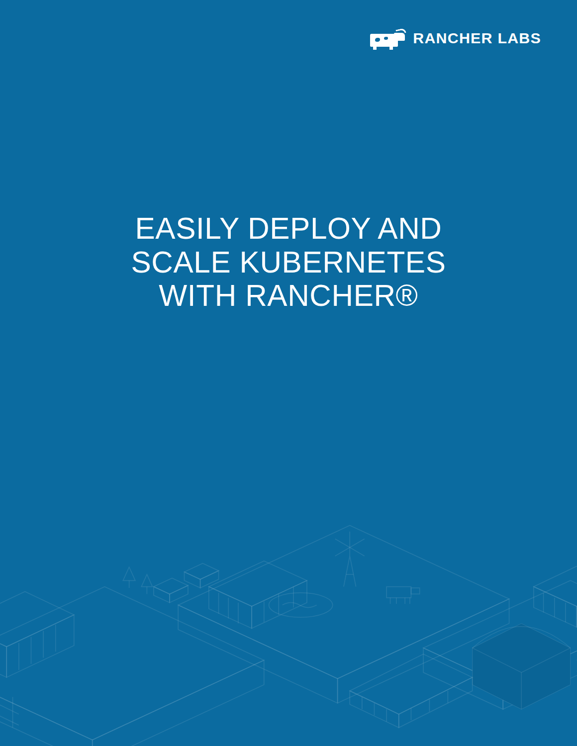RANCHER LABS
Easily Deploy and Scale Kubernetes with Rancher®